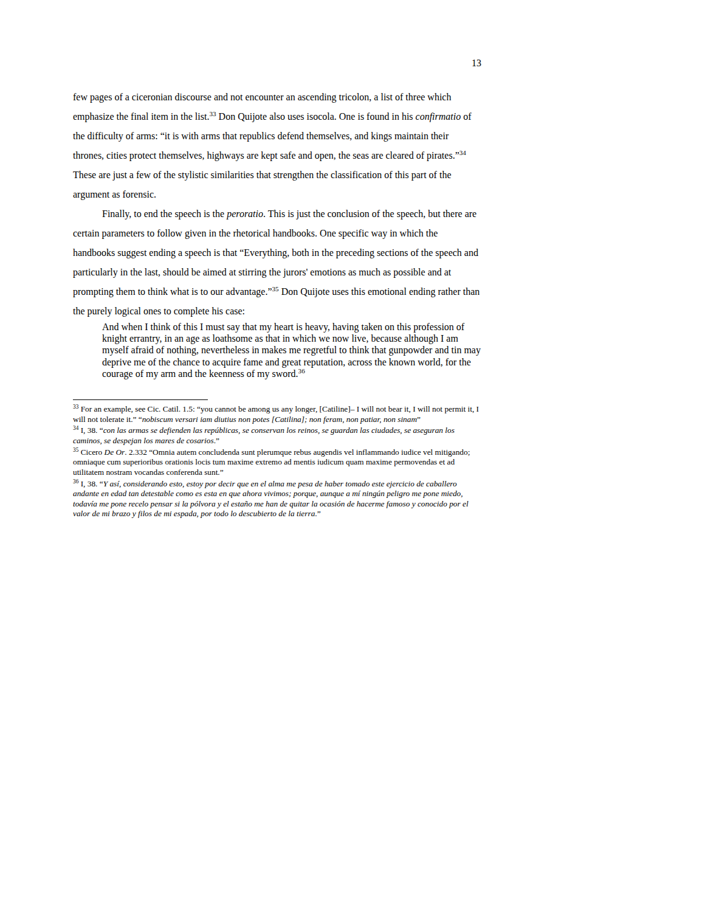13
few pages of a ciceronian discourse and not encounter an ascending tricolon, a list of three which emphasize the final item in the list.33 Don Quijote also uses isocola. One is found in his confirmatio of the difficulty of arms: “it is with arms that republics defend themselves, and kings maintain their thrones, cities protect themselves, highways are kept safe and open, the seas are cleared of pirates.”34 These are just a few of the stylistic similarities that strengthen the classification of this part of the argument as forensic.
Finally, to end the speech is the peroratio. This is just the conclusion of the speech, but there are certain parameters to follow given in the rhetorical handbooks. One specific way in which the handbooks suggest ending a speech is that “Everything, both in the preceding sections of the speech and particularly in the last, should be aimed at stirring the jurors' emotions as much as possible and at prompting them to think what is to our advantage.”35 Don Quijote uses this emotional ending rather than the purely logical ones to complete his case:
And when I think of this I must say that my heart is heavy, having taken on this profession of knight errantry, in an age as loathsome as that in which we now live, because although I am myself afraid of nothing, nevertheless in makes me regretful to think that gunpowder and tin may deprive me of the chance to acquire fame and great reputation, across the known world, for the courage of my arm and the keenness of my sword.36
33 For an example, see Cic. Catil. 1.5: “you cannot be among us any longer, [Catiline]– I will not bear it, I will not permit it, I will not tolerate it.” “nobiscum versari iam diutius non potes [Catilina]; non feram, non patiar, non sinam”
34 I, 38. “con las armas se defienden las repúblicas, se conservan los reinos, se guardan las ciudades, se aseguran los caminos, se despejan los mares de cosarios.”
35 Cicero De Or. 2.332 “Omnia autem concludenda sunt plerumque rebus augendis vel inflammando iudice vel mitigando; omniaque cum superioribus orationis locis tum maxime extremo ad mentis iudicum quam maxime permovendas et ad utilitatem nostram vocandas conferenda sunt.”
36 I, 38. “Y así, considerando esto, estoy por decir que en el alma me pesa de haber tomado este ejercicio de caballero andante en edad tan detestable como es esta en que ahora vivimos; porque, aunque a mí ningún peligro me pone miedo, todavía me pone recelo pensar si la pólvora y el estaño me han de quitar la ocasión de hacerme famoso y conocido por el valor de mi brazo y filos de mi espada, por todo lo descubierto de la tierra.”